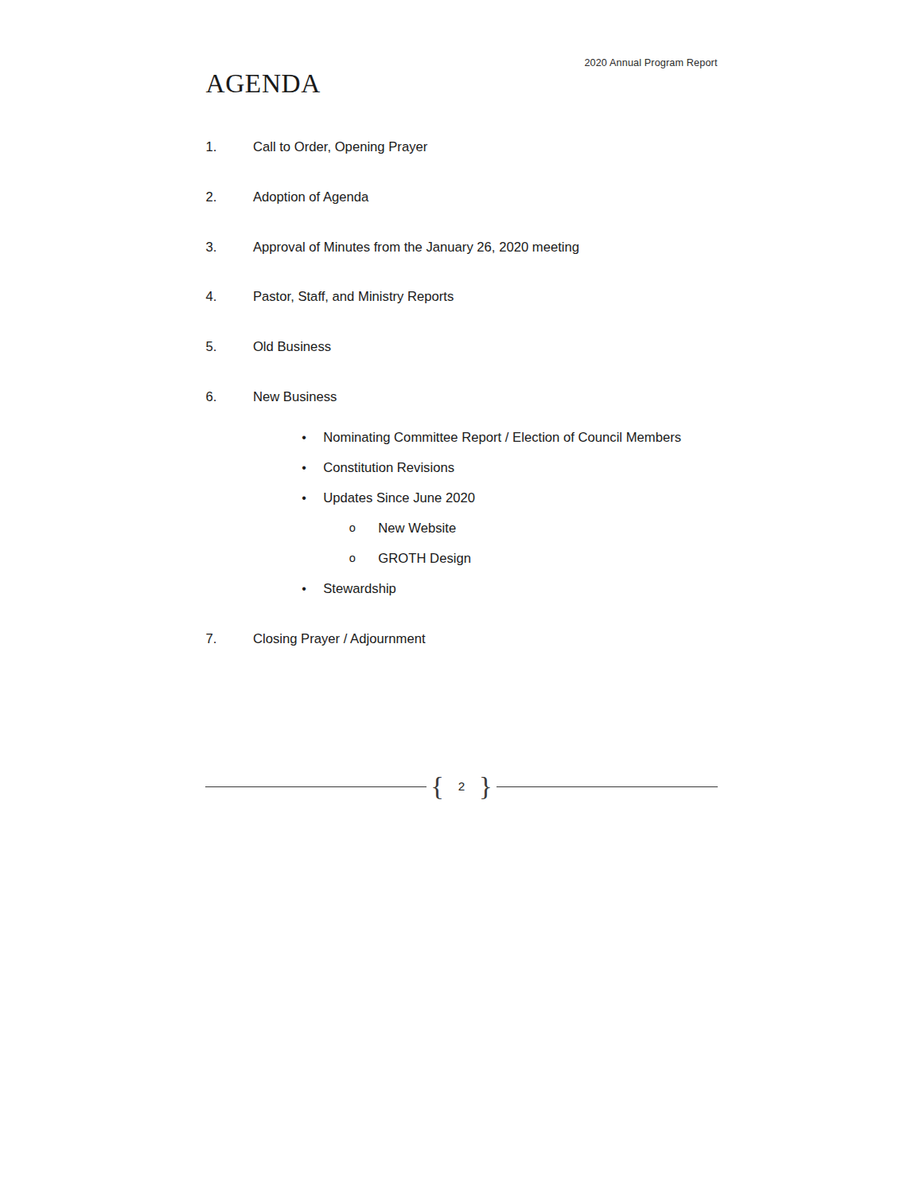2020 Annual Program Report
AGENDA
1.
Call to Order, Opening Prayer
2.
Adoption of Agenda
3.
Approval of Minutes from the January 26, 2020 meeting
4.
Pastor, Staff, and Ministry Reports
5.
Old Business
6.
New Business
Nominating Committee Report / Election of Council Members
Constitution Revisions
Updates Since June 2020
New Website
GROTH Design
Stewardship
7.
Closing Prayer / Adjournment
{ 2 }